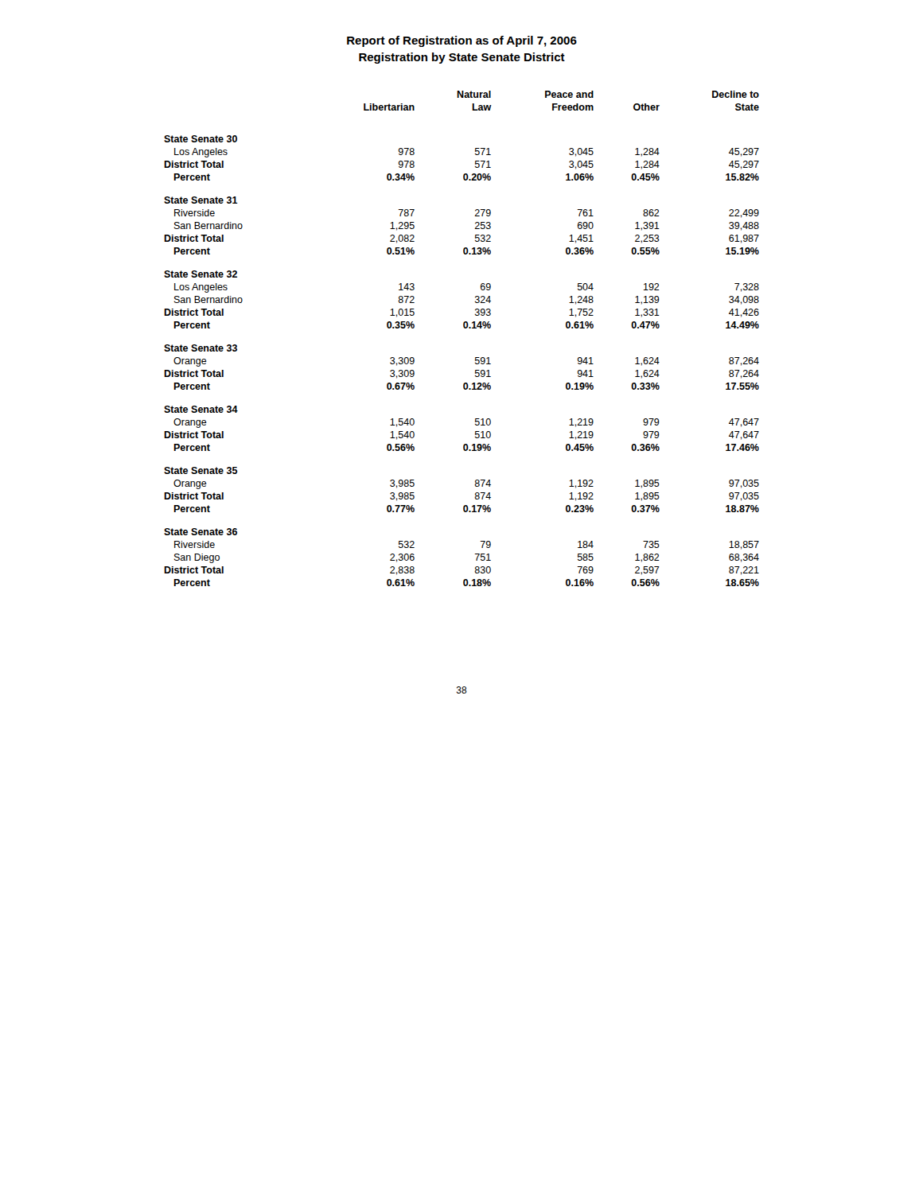Report of Registration as of April 7, 2006
Registration by State Senate District
| | | Natural | Peace and | | Decline to |
| --- | --- | --- | --- | --- | --- |
| | Libertarian | Law | Freedom | Other | State |
| State Senate 30 |
| Los Angeles | 978 | 571 | 3,045 | 1,284 | 45,297 |
| District Total | 978 | 571 | 3,045 | 1,284 | 45,297 |
| Percent | 0.34% | 0.20% | 1.06% | 0.45% | 15.82% |
| State Senate 31 |
| Riverside | 787 | 279 | 761 | 862 | 22,499 |
| San Bernardino | 1,295 | 253 | 690 | 1,391 | 39,488 |
| District Total | 2,082 | 532 | 1,451 | 2,253 | 61,987 |
| Percent | 0.51% | 0.13% | 0.36% | 0.55% | 15.19% |
| State Senate 32 |
| Los Angeles | 143 | 69 | 504 | 192 | 7,328 |
| San Bernardino | 872 | 324 | 1,248 | 1,139 | 34,098 |
| District Total | 1,015 | 393 | 1,752 | 1,331 | 41,426 |
| Percent | 0.35% | 0.14% | 0.61% | 0.47% | 14.49% |
| State Senate 33 |
| Orange | 3,309 | 591 | 941 | 1,624 | 87,264 |
| District Total | 3,309 | 591 | 941 | 1,624 | 87,264 |
| Percent | 0.67% | 0.12% | 0.19% | 0.33% | 17.55% |
| State Senate 34 |
| Orange | 1,540 | 510 | 1,219 | 979 | 47,647 |
| District Total | 1,540 | 510 | 1,219 | 979 | 47,647 |
| Percent | 0.56% | 0.19% | 0.45% | 0.36% | 17.46% |
| State Senate 35 |
| Orange | 3,985 | 874 | 1,192 | 1,895 | 97,035 |
| District Total | 3,985 | 874 | 1,192 | 1,895 | 97,035 |
| Percent | 0.77% | 0.17% | 0.23% | 0.37% | 18.87% |
| State Senate 36 |
| Riverside | 532 | 79 | 184 | 735 | 18,857 |
| San Diego | 2,306 | 751 | 585 | 1,862 | 68,364 |
| District Total | 2,838 | 830 | 769 | 2,597 | 87,221 |
| Percent | 0.61% | 0.18% | 0.16% | 0.56% | 18.65% |
38